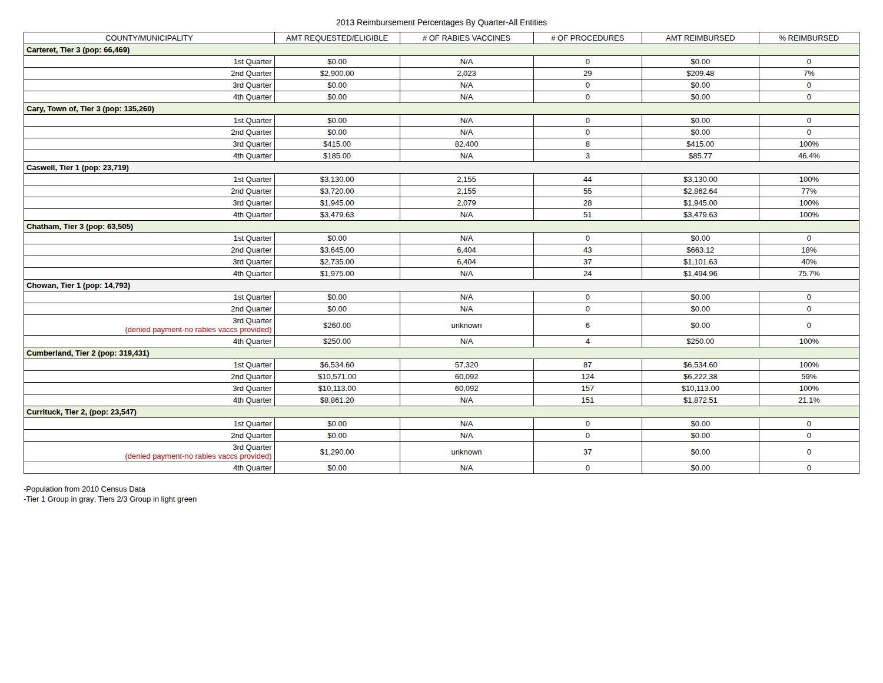2013 Reimbursement Percentages By Quarter-All Entities
| COUNTY/MUNICIPALITY | AMT REQUESTED/ELIGIBLE | # OF RABIES VACCINES | # OF PROCEDURES | AMT REIMBURSED | % REIMBURSED |
| --- | --- | --- | --- | --- | --- |
| Carteret, Tier 3 (pop: 66,469) |
| 1st Quarter | $0.00 | N/A | 0 | $0.00 | 0 |
| 2nd Quarter | $2,900.00 | 2,023 | 29 | $209.48 | 7% |
| 3rd Quarter | $0.00 | N/A | 0 | $0.00 | 0 |
| 4th Quarter | $0.00 | N/A | 0 | $0.00 | 0 |
| Cary, Town of, Tier 3 (pop: 135,260) |
| 1st Quarter | $0.00 | N/A | 0 | $0.00 | 0 |
| 2nd Quarter | $0.00 | N/A | 0 | $0.00 | 0 |
| 3rd Quarter | $415.00 | 82,400 | 8 | $415.00 | 100% |
| 4th Quarter | $185.00 | N/A | 3 | $85.77 | 46.4% |
| Caswell, Tier 1 (pop: 23,719) |
| 1st Quarter | $3,130.00 | 2,155 | 44 | $3,130.00 | 100% |
| 2nd Quarter | $3,720.00 | 2,155 | 55 | $2,862.64 | 77% |
| 3rd Quarter | $1,945.00 | 2,079 | 28 | $1,945.00 | 100% |
| 4th Quarter | $3,479.63 | N/A | 51 | $3,479.63 | 100% |
| Chatham, Tier 3 (pop: 63,505) |
| 1st Quarter | $0.00 | N/A | 0 | $0.00 | 0 |
| 2nd Quarter | $3,645.00 | 6,404 | 43 | $663.12 | 18% |
| 3rd Quarter | $2,735.00 | 6,404 | 37 | $1,101.63 | 40% |
| 4th Quarter | $1,975.00 | N/A | 24 | $1,494.96 | 75.7% |
| Chowan, Tier 1 (pop: 14,793) |
| 1st Quarter | $0.00 | N/A | 0 | $0.00 | 0 |
| 2nd Quarter | $0.00 | N/A | 0 | $0.00 | 0 |
| 3rd Quarter (denied payment-no rabies vaccs provided) | $260.00 | unknown | 6 | $0.00 | 0 |
| 4th Quarter | $250.00 | N/A | 4 | $250.00 | 100% |
| Cumberland, Tier 2 (pop: 319,431) |
| 1st Quarter | $6,534.60 | 57,320 | 87 | $6,534.60 | 100% |
| 2nd Quarter | $10,571.00 | 60,092 | 124 | $6,222.38 | 59% |
| 3rd Quarter | $10,113.00 | 60,092 | 157 | $10,113.00 | 100% |
| 4th Quarter | $8,861.20 | N/A | 151 | $1,872.51 | 21.1% |
| Currituck, Tier 2, (pop: 23,547) |
| 1st Quarter | $0.00 | N/A | 0 | $0.00 | 0 |
| 2nd Quarter | $0.00 | N/A | 0 | $0.00 | 0 |
| 3rd Quarter (denied payment-no rabies vaccs provided) | $1,290.00 | unknown | 37 | $0.00 | 0 |
| 4th Quarter | $0.00 | N/A | 0 | $0.00 | 0 |
-Population from 2010 Census Data
-Tier 1 Group in gray; Tiers 2/3 Group in light green